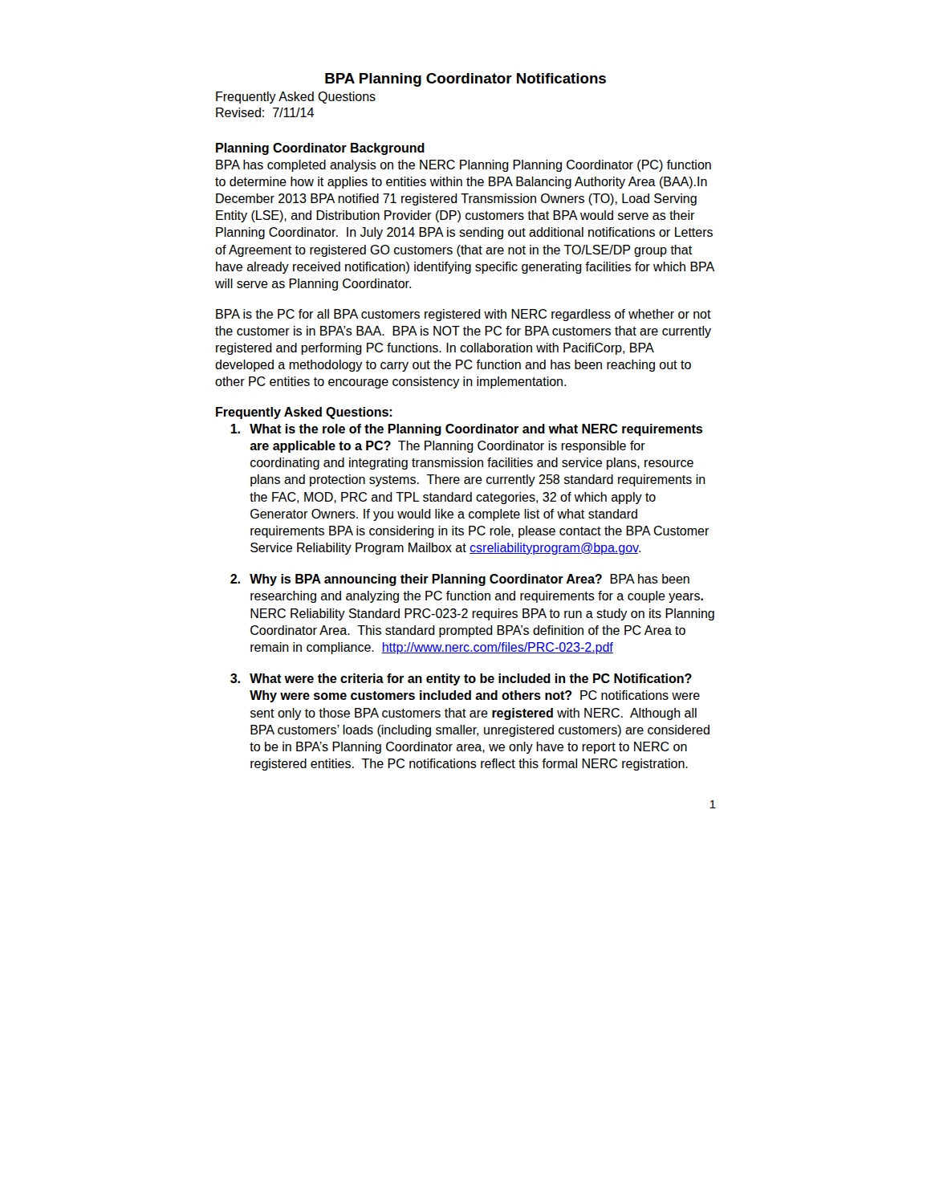BPA Planning Coordinator Notifications
Frequently Asked Questions
Revised: 7/11/14
Planning Coordinator Background
BPA has completed analysis on the NERC Planning Planning Coordinator (PC) function to determine how it applies to entities within the BPA Balancing Authority Area (BAA).In December 2013 BPA notified 71 registered Transmission Owners (TO), Load Serving Entity (LSE), and Distribution Provider (DP) customers that BPA would serve as their Planning Coordinator. In July 2014 BPA is sending out additional notifications or Letters of Agreement to registered GO customers (that are not in the TO/LSE/DP group that have already received notification) identifying specific generating facilities for which BPA will serve as Planning Coordinator.
BPA is the PC for all BPA customers registered with NERC regardless of whether or not the customer is in BPA’s BAA. BPA is NOT the PC for BPA customers that are currently registered and performing PC functions. In collaboration with PacifiCorp, BPA developed a methodology to carry out the PC function and has been reaching out to other PC entities to encourage consistency in implementation.
Frequently Asked Questions:
What is the role of the Planning Coordinator and what NERC requirements are applicable to a PC? The Planning Coordinator is responsible for coordinating and integrating transmission facilities and service plans, resource plans and protection systems. There are currently 258 standard requirements in the FAC, MOD, PRC and TPL standard categories, 32 of which apply to Generator Owners. If you would like a complete list of what standard requirements BPA is considering in its PC role, please contact the BPA Customer Service Reliability Program Mailbox at csreliabilityprogram@bpa.gov.
Why is BPA announcing their Planning Coordinator Area? BPA has been researching and analyzing the PC function and requirements for a couple years. NERC Reliability Standard PRC-023-2 requires BPA to run a study on its Planning Coordinator Area. This standard prompted BPA’s definition of the PC Area to remain in compliance. http://www.nerc.com/files/PRC-023-2.pdf
What were the criteria for an entity to be included in the PC Notification? Why were some customers included and others not? PC notifications were sent only to those BPA customers that are registered with NERC. Although all BPA customers’ loads (including smaller, unregistered customers) are considered to be in BPA’s Planning Coordinator area, we only have to report to NERC on registered entities. The PC notifications reflect this formal NERC registration.
1